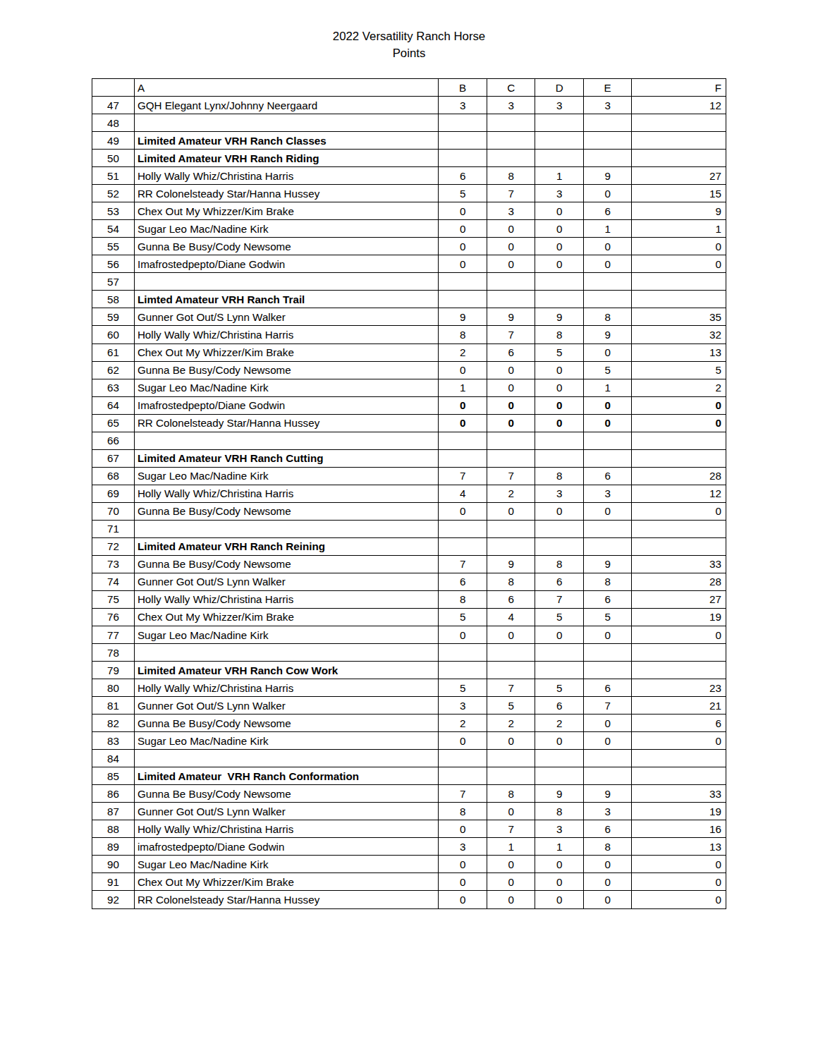2022 Versatility Ranch Horse
Points
| | A | B | C | D | E | F |
| --- | --- | --- | --- | --- | --- | --- |
| 47 | GQH Elegant Lynx/Johnny Neergaard | 3 | 3 | 3 | 3 | 12 |
| 48 | | | | | | |
| 49 | Limited Amateur VRH Ranch Classes | | | | | |
| 50 | Limited Amateur VRH Ranch Riding | | | | | |
| 51 | Holly Wally Whiz/Christina Harris | 6 | 8 | 1 | 9 | 27 |
| 52 | RR Colonelsteady Star/Hanna Hussey | 5 | 7 | 3 | 0 | 15 |
| 53 | Chex Out My Whizzer/Kim Brake | 0 | 3 | 0 | 6 | 9 |
| 54 | Sugar Leo Mac/Nadine Kirk | 0 | 0 | 0 | 1 | 1 |
| 55 | Gunna Be Busy/Cody Newsome | 0 | 0 | 0 | 0 | 0 |
| 56 | Imafrostedpepto/Diane Godwin | 0 | 0 | 0 | 0 | 0 |
| 57 | | | | | | |
| 58 | Limted Amateur VRH Ranch Trail | | | | | |
| 59 | Gunner Got Out/S Lynn Walker | 9 | 9 | 9 | 8 | 35 |
| 60 | Holly Wally Whiz/Christina Harris | 8 | 7 | 8 | 9 | 32 |
| 61 | Chex Out My Whizzer/Kim Brake | 2 | 6 | 5 | 0 | 13 |
| 62 | Gunna Be Busy/Cody Newsome | 0 | 0 | 0 | 5 | 5 |
| 63 | Sugar Leo Mac/Nadine Kirk | 1 | 0 | 0 | 1 | 2 |
| 64 | Imafrostedpepto/Diane Godwin | 0 | 0 | 0 | 0 | 0 |
| 65 | RR Colonelsteady Star/Hanna Hussey | 0 | 0 | 0 | 0 | 0 |
| 66 | | | | | | |
| 67 | Limited Amateur VRH Ranch Cutting | | | | | |
| 68 | Sugar Leo Mac/Nadine Kirk | 7 | 7 | 8 | 6 | 28 |
| 69 | Holly Wally Whiz/Christina Harris | 4 | 2 | 3 | 3 | 12 |
| 70 | Gunna Be Busy/Cody Newsome | 0 | 0 | 0 | 0 | 0 |
| 71 | | | | | | |
| 72 | Limited Amateur VRH Ranch Reining | | | | | |
| 73 | Gunna Be Busy/Cody Newsome | 7 | 9 | 8 | 9 | 33 |
| 74 | Gunner Got Out/S Lynn Walker | 6 | 8 | 6 | 8 | 28 |
| 75 | Holly Wally Whiz/Christina Harris | 8 | 6 | 7 | 6 | 27 |
| 76 | Chex Out My Whizzer/Kim Brake | 5 | 4 | 5 | 5 | 19 |
| 77 | Sugar Leo Mac/Nadine Kirk | 0 | 0 | 0 | 0 | 0 |
| 78 | | | | | | |
| 79 | Limited Amateur VRH Ranch Cow Work | | | | | |
| 80 | Holly Wally Whiz/Christina Harris | 5 | 7 | 5 | 6 | 23 |
| 81 | Gunner Got Out/S Lynn Walker | 3 | 5 | 6 | 7 | 21 |
| 82 | Gunna Be Busy/Cody Newsome | 2 | 2 | 2 | 0 | 6 |
| 83 | Sugar Leo Mac/Nadine Kirk | 0 | 0 | 0 | 0 | 0 |
| 84 | | | | | | |
| 85 | Limited Amateur VRH Ranch Conformation | | | | | |
| 86 | Gunna Be Busy/Cody Newsome | 7 | 8 | 9 | 9 | 33 |
| 87 | Gunner Got Out/S Lynn Walker | 8 | 0 | 8 | 3 | 19 |
| 88 | Holly Wally Whiz/Christina Harris | 0 | 7 | 3 | 6 | 16 |
| 89 | imafrostedpepto/Diane Godwin | 3 | 1 | 1 | 8 | 13 |
| 90 | Sugar Leo Mac/Nadine Kirk | 0 | 0 | 0 | 0 | 0 |
| 91 | Chex Out My Whizzer/Kim Brake | 0 | 0 | 0 | 0 | 0 |
| 92 | RR Colonelsteady Star/Hanna Hussey | 0 | 0 | 0 | 0 | 0 |